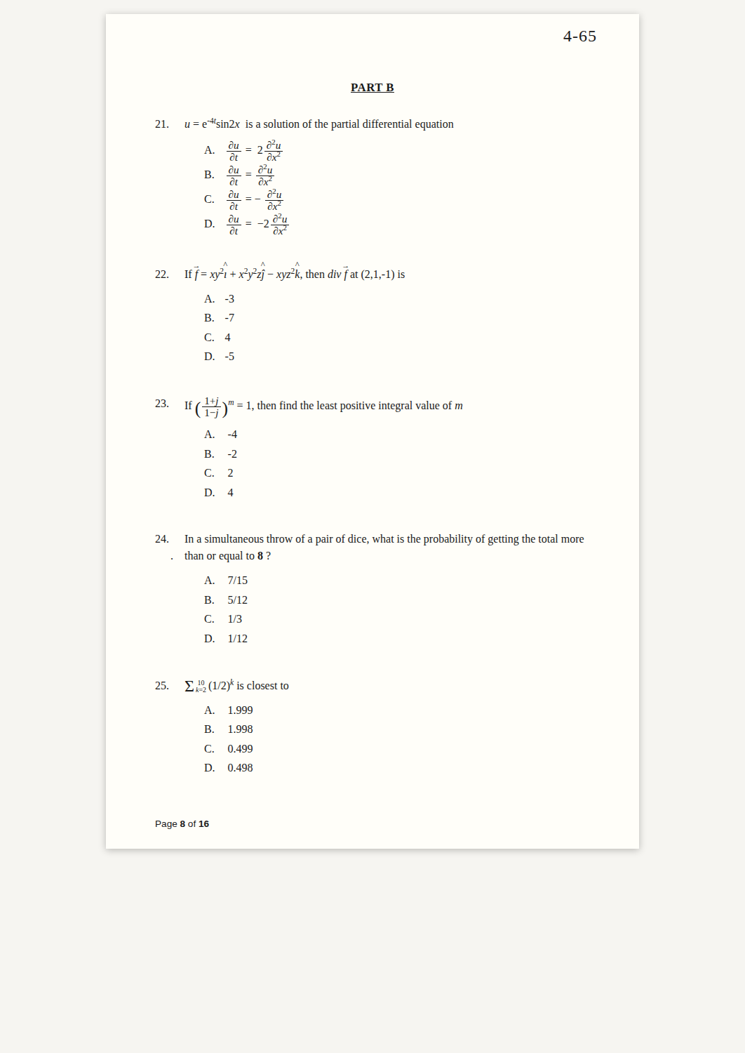4-65
PART B
21. u = e-4tsin2x is a solution of the partial differential equation
A. ∂u∂t = 2∂2u∂x2
B. ∂u∂t = ∂2u∂x2
C. ∂u∂t = − ∂2u∂x2
D. ∂u∂t = −2∂2u∂x2
22. If f = xy2ı + x2y2zĵ − xyz2k, then div f at (2,1,-1) is
A. -3
B. -7
C. 4
D. -5
23. If (1+j 1−j)m = 1, then find the least positive integral value of m
A. -4
B. -2
C. 2
D. 4
24. In a simultaneous throw of a pair of dice, what is the probability of getting the total more
. than or equal to 8 ?
A. 7/15
B. 5/12
C. 1/3
D. 1/12
25. Σ 10 k=2(1/2)k is closest to
A. 1.999
B. 1.998
C. 0.499
D. 0.498
Page 8 of 16